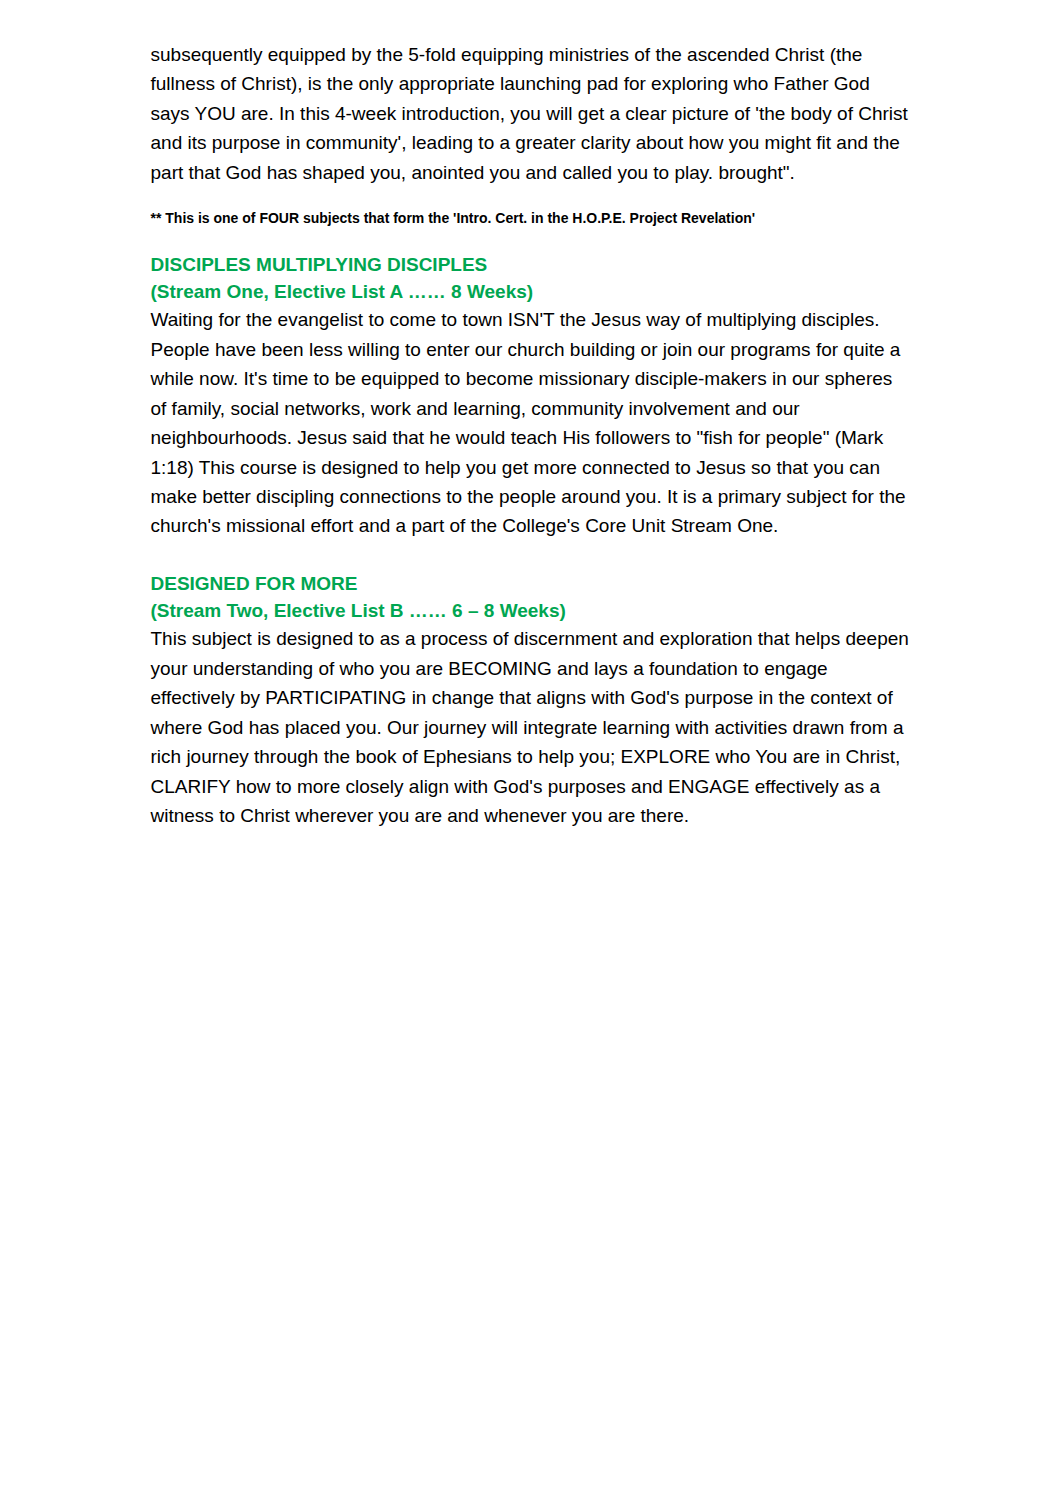subsequently equipped by the 5-fold equipping ministries of the ascended Christ (the fullness of Christ), is the only appropriate launching pad for exploring who Father God says YOU are. In this 4-week introduction, you will get a clear picture of 'the body of Christ and its purpose in community', leading to a greater clarity about how you might fit and the part that God has shaped you, anointed you and called you to play. brought".
** This is one of FOUR subjects that form the 'Intro. Cert. in the H.O.P.E. Project Revelation'
DISCIPLES MULTIPLYING DISCIPLES(Stream One, Elective List A …… 8 Weeks)
Waiting for the evangelist to come to town ISN'T the Jesus way of multiplying disciples. People have been less willing to enter our church building or join our programs for quite a while now. It's time to be equipped to become missionary disciple-makers in our spheres of family, social networks, work and learning, community involvement and our neighbourhoods. Jesus said that he would teach His followers to "fish for people" (Mark 1:18) This course is designed to help you get more connected to Jesus so that you can make better discipling connections to the people around you. It is a primary subject for the church's missional effort and a part of the College's Core Unit Stream One.
DESIGNED FOR MORE(Stream Two, Elective List B …… 6 – 8 Weeks)
This subject is designed to as a process of discernment and exploration that helps deepen your understanding of who you are BECOMING and lays a foundation to engage effectively by PARTICIPATING in change that aligns with God's purpose in the context of where God has placed you. Our journey will integrate learning with activities drawn from a rich journey through the book of Ephesians to help you; EXPLORE who You are in Christ, CLARIFY how to more closely align with God's purposes and ENGAGE effectively as a witness to Christ wherever you are and whenever you are there.